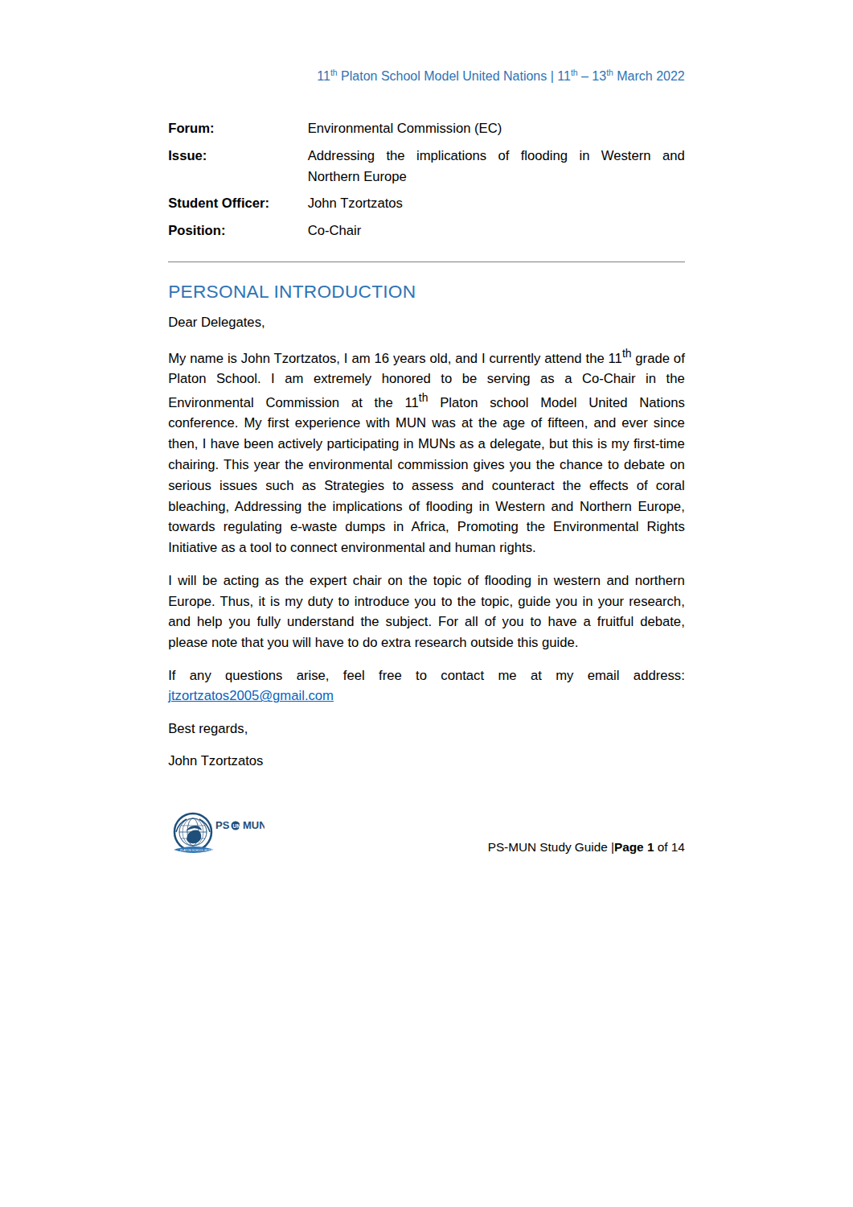11th Platon School Model United Nations | 11th – 13th March 2022
| Forum: | Environmental Commission (EC) |
| Issue: | Addressing the implications of flooding in Western and Northern Europe |
| Student Officer: | John Tzortzatos |
| Position: | Co-Chair |
PERSONAL INTRODUCTION
Dear Delegates,
My name is John Tzortzatos, I am 16 years old, and I currently attend the 11th grade of Platon School. I am extremely honored to be serving as a Co-Chair in the Environmental Commission at the 11th Platon school Model United Nations conference. My first experience with MUN was at the age of fifteen, and ever since then, I have been actively participating in MUNs as a delegate, but this is my first-time chairing. This year the environmental commission gives you the chance to debate on serious issues such as Strategies to assess and counteract the effects of coral bleaching, Addressing the implications of flooding in Western and Northern Europe, towards regulating e-waste dumps in Africa, Promoting the Environmental Rights Initiative as a tool to connect environmental and human rights.
I will be acting as the expert chair on the topic of flooding in western and northern Europe. Thus, it is my duty to introduce you to the topic, guide you in your research, and help you fully understand the subject. For all of you to have a fruitful debate, please note that you will have to do extra research outside this guide.
If any questions arise, feel free to contact me at my email address: jtzortzatos2005@gmail.com
Best regards,
John Tzortzatos
PS UN MUN PLATON SCHOOL MODEL UNITED NATIONS
PS-MUN Study Guide |Page 1 of 14